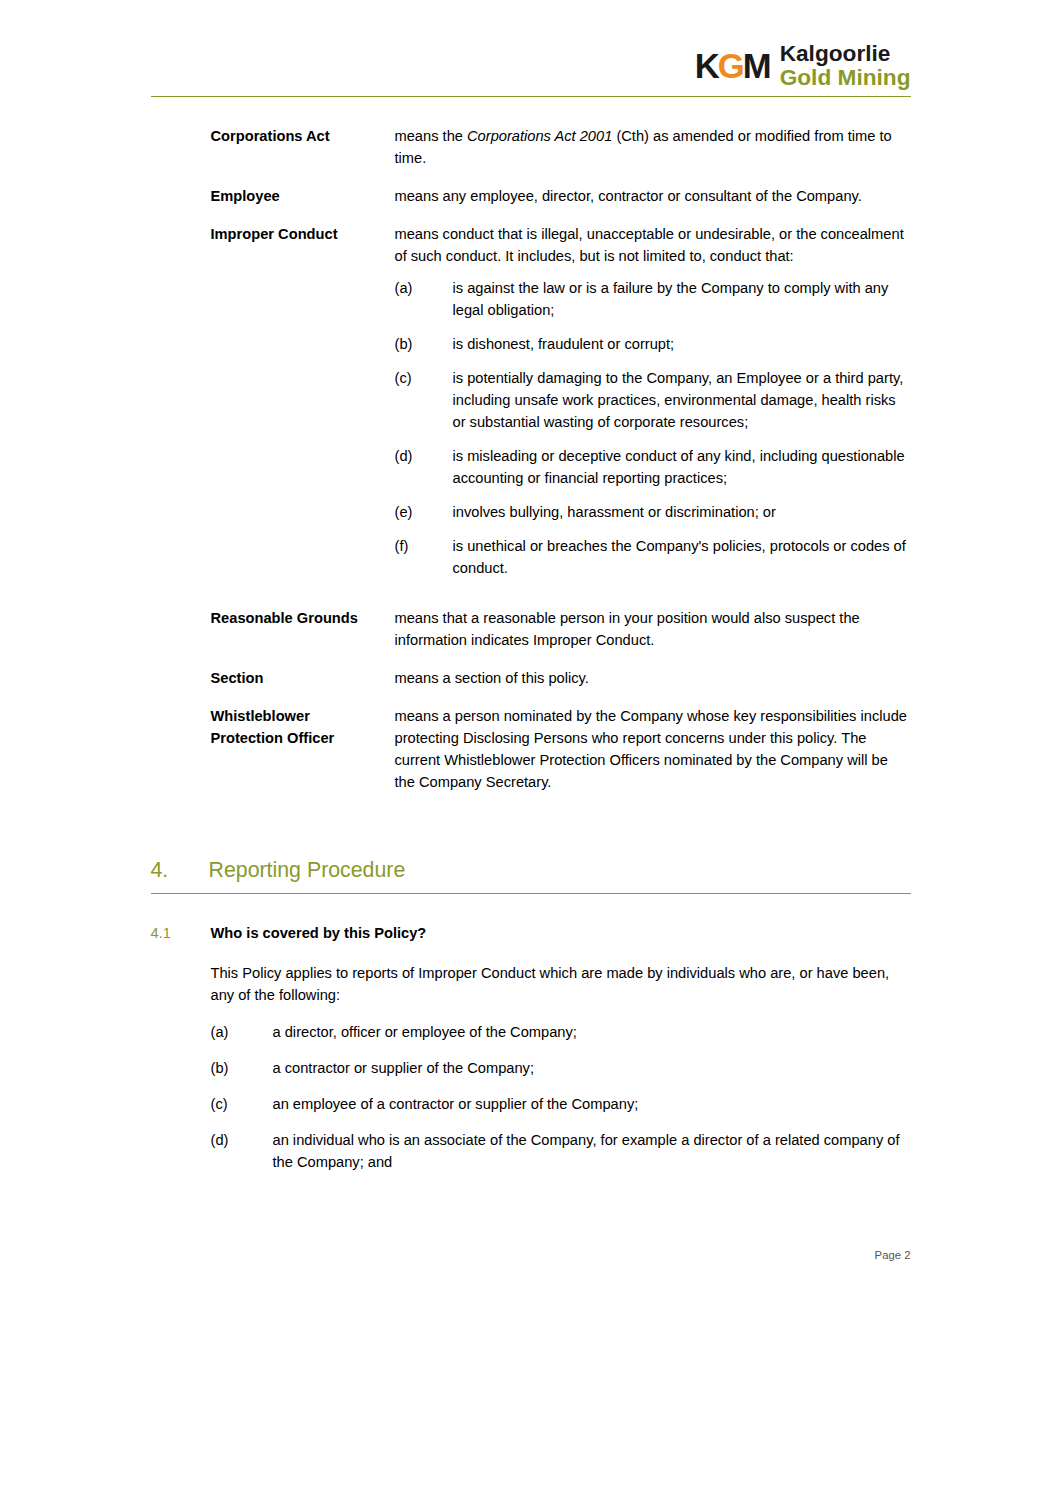KGM
Kalgoorlie
Gold Mining
| Corporations Act | means the Corporations Act 2001 (Cth) as amended or modified from time to time. |
| Employee | means any employee, director, contractor or consultant of the Company. |
| Improper Conduct | means conduct that is illegal, unacceptable or undesirable, or the concealment of such conduct. It includes, but is not limited to, conduct that: / (a) / is against the law or is a failure by the Company to comply with any legal obligation; / / (b) / is dishonest, fraudulent or corrupt; / / (c) / is potentially damaging to the Company, an Employee or a third party, including unsafe work practices, environmental damage, health risks or substantial wasting of corporate resources; / / (d) / is misleading or deceptive conduct of any kind, including questionable accounting or financial reporting practices; / / (e) / involves bullying, harassment or discrimination; or / / (f) / is unethical or breaches the Company's policies, protocols or codes of conduct. / |
| Reasonable Grounds | means that a reasonable person in your position would also suspect the information indicates Improper Conduct. |
| Section | means a section of this policy. |
| Whistleblower Protection Officer | means a person nominated by the Company whose key responsibilities include protecting Disclosing Persons who report concerns under this policy. The current Whistleblower Protection Officers nominated by the Company will be the Company Secretary. |
4. Reporting Procedure
4.1 Who is covered by this Policy?
This Policy applies to reports of Improper Conduct which are made by individuals who are, or have been, any of the following:
| (a) | a director, officer or employee of the Company; |
| (b) | a contractor or supplier of the Company; |
| (c) | an employee of a contractor or supplier of the Company; |
| (d) | an individual who is an associate of the Company, for example a director of a related company of the Company; and |
Page 2